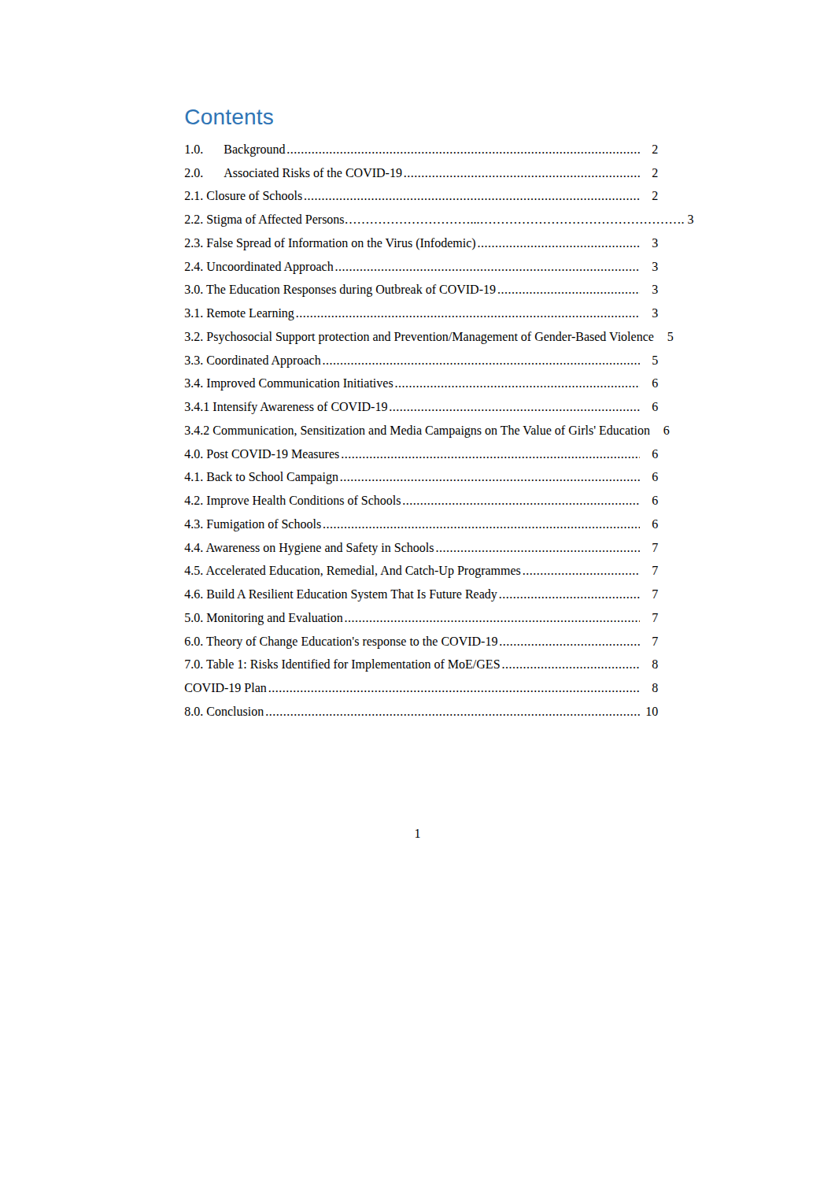Contents
1.0. Background .................................................................................................................................. 2
2.0. Associated Risks of the COVID-19 ................................................................................................... 2
2.1. Closure of Schools ......................................................................................................................... 2
2.2. Stigma of Affected Persons…………………………...…………………………………………. 3
2.3. False Spread of Information on the Virus (Infodemic) ......................................................................... 3
2.4. Uncoordinated Approach ................................................................................................................... 3
3.0. The Education Responses during Outbreak of COVID-19 ..................................................................... 3
3.1. Remote Learning ............................................................................................................................. 3
3.2. Psychosocial Support protection and Prevention/Management of Gender-Based Violence .................. 5
3.3. Coordinated Approach ....................................................................................................................... 5
3.4. Improved Communication Initiatives ....................................................................................................... 6
3.4.1 Intensify Awareness of COVID-19 ....................................................................................................... 6
3.4.2 Communication, Sensitization and Media Campaigns on The Value of Girls' Education .................. 6
4.0. Post COVID-19 Measures ......................................................................................................................... 6
4.1. Back to School Campaign ................................................................................................................... 6
4.2. Improve Health Conditions of Schools ..................................................................................................... 6
4.3. Fumigation of Schools ......................................................................................................................... 6
4.4. Awareness on Hygiene and Safety in Schools ....................................................................................... 7
4.5. Accelerated Education, Remedial, And Catch-Up Programmes ............................................................. 7
4.6. Build A Resilient Education System That Is Future Ready ..................................................................... 7
5.0. Monitoring and Evaluation ......................................................................................................................... 7
6.0. Theory of Change Education's response to the COVID-19 ..................................................................... 7
7.0. Table 1: Risks Identified for Implementation of MoE/GES ..................................................................... 8
COVID-19 Plan ................................................................................................................................................. 8
8.0. Conclusion ............................................................................................................................................. 10
1